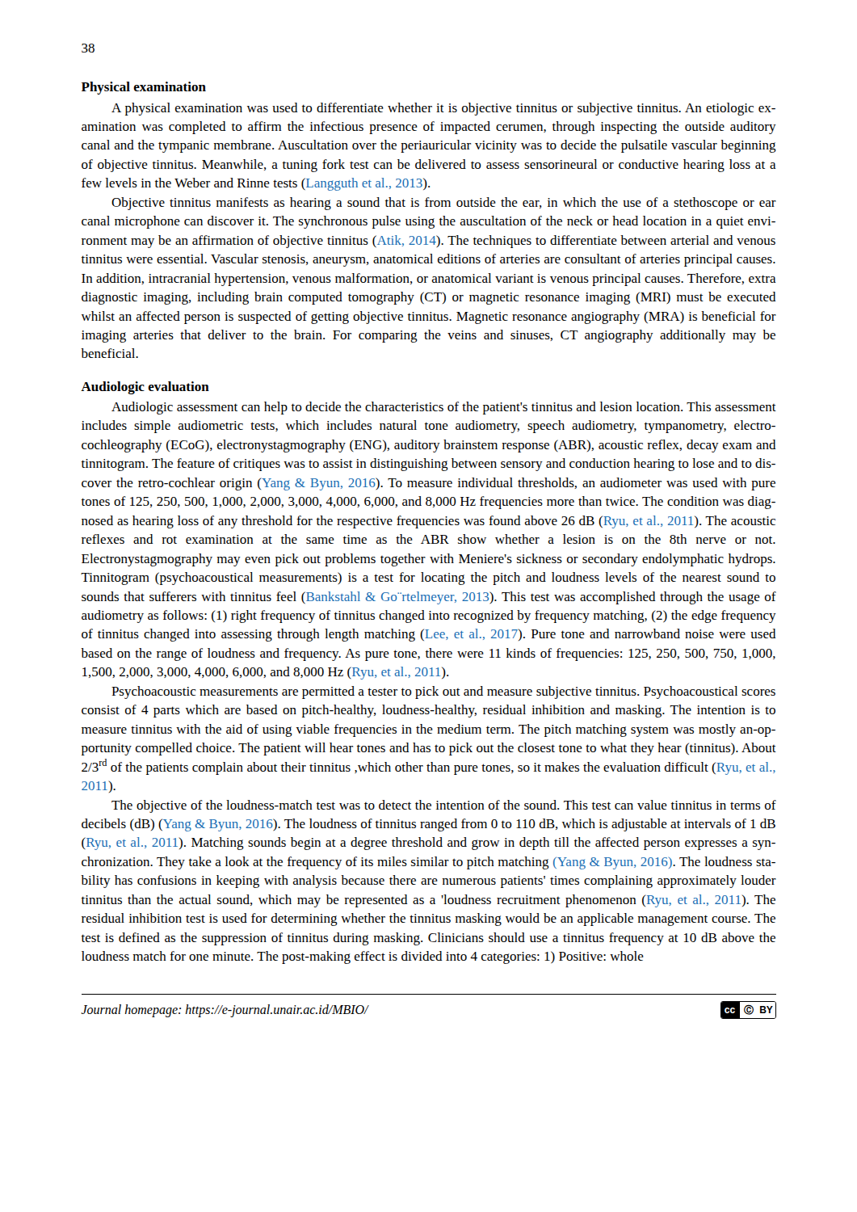38
Physical examination
A physical examination was used to differentiate whether it is objective tinnitus or subjective tinnitus. An etiologic examination was completed to affirm the infectious presence of impacted cerumen, through inspecting the outside auditory canal and the tympanic membrane. Auscultation over the periauricular vicinity was to decide the pulsatile vascular beginning of objective tinnitus. Meanwhile, a tuning fork test can be delivered to assess sensorineural or conductive hearing loss at a few levels in the Weber and Rinne tests (Langguth et al., 2013).
Objective tinnitus manifests as hearing a sound that is from outside the ear, in which the use of a stethoscope or ear canal microphone can discover it. The synchronous pulse using the auscultation of the neck or head location in a quiet environment may be an affirmation of objective tinnitus (Atik, 2014). The techniques to differentiate between arterial and venous tinnitus were essential. Vascular stenosis, aneurysm, anatomical editions of arteries are consultant of arteries principal causes. In addition, intracranial hypertension, venous malformation, or anatomical variant is venous principal causes. Therefore, extra diagnostic imaging, including brain computed tomography (CT) or magnetic resonance imaging (MRI) must be executed whilst an affected person is suspected of getting objective tinnitus. Magnetic resonance angiography (MRA) is beneficial for imaging arteries that deliver to the brain. For comparing the veins and sinuses, CT angiography additionally may be beneficial.
Audiologic evaluation
Audiologic assessment can help to decide the characteristics of the patient's tinnitus and lesion location. This assessment includes simple audiometric tests, which includes natural tone audiometry, speech audiometry, tympanometry, electrocochleography (ECoG), electronystagmography (ENG), auditory brainstem response (ABR), acoustic reflex, decay exam and tinnitogram. The feature of critiques was to assist in distinguishing between sensory and conduction hearing to lose and to discover the retro-cochlear origin (Yang & Byun, 2016). To measure individual thresholds, an audiometer was used with pure tones of 125, 250, 500, 1,000, 2,000, 3,000, 4,000, 6,000, and 8,000 Hz frequencies more than twice. The condition was diagnosed as hearing loss of any threshold for the respective frequencies was found above 26 dB (Ryu, et al., 2011). The acoustic reflexes and rot examination at the same time as the ABR show whether a lesion is on the 8th nerve or not. Electronystagmography may even pick out problems together with Meniere's sickness or secondary endolymphatic hydrops. Tinnitogram (psychoacoustical measurements) is a test for locating the pitch and loudness levels of the nearest sound to sounds that sufferers with tinnitus feel (Bankstahl & Go¨rtelmeyer, 2013). This test was accomplished through the usage of audiometry as follows: (1) right frequency of tinnitus changed into recognized by frequency matching, (2) the edge frequency of tinnitus changed into assessing through length matching (Lee, et al., 2017). Pure tone and narrowband noise were used based on the range of loudness and frequency. As pure tone, there were 11 kinds of frequencies: 125, 250, 500, 750, 1,000, 1,500, 2,000, 3,000, 4,000, 6,000, and 8,000 Hz (Ryu, et al., 2011).
Psychoacoustic measurements are permitted a tester to pick out and measure subjective tinnitus. Psychoacoustical scores consist of 4 parts which are based on pitch-healthy, loudness-healthy, residual inhibition and masking. The intention is to measure tinnitus with the aid of using viable frequencies in the medium term. The pitch matching system was mostly an-opportunity compelled choice. The patient will hear tones and has to pick out the closest tone to what they hear (tinnitus). About 2/3rd of the patients complain about their tinnitus ,which other than pure tones, so it makes the evaluation difficult (Ryu, et al., 2011).
The objective of the loudness-match test was to detect the intention of the sound. This test can value tinnitus in terms of decibels (dB) (Yang & Byun, 2016). The loudness of tinnitus ranged from 0 to 110 dB, which is adjustable at intervals of 1 dB (Ryu, et al., 2011). Matching sounds begin at a degree threshold and grow in depth till the affected person expresses a synchronization. They take a look at the frequency of its miles similar to pitch matching (Yang & Byun, 2016). The loudness stability has confusions in keeping with analysis because there are numerous patients' times complaining approximately louder tinnitus than the actual sound, which may be represented as a 'loudness recruitment phenomenon (Ryu, et al., 2011). The residual inhibition test is used for determining whether the tinnitus masking would be an applicable management course. The test is defined as the suppression of tinnitus during masking. Clinicians should use a tinnitus frequency at 10 dB above the loudness match for one minute. The post-making effect is divided into 4 categories: 1) Positive: whole
Journal homepage: https://e-journal.unair.ac.id/MBIO/
cc Ⓒ BY